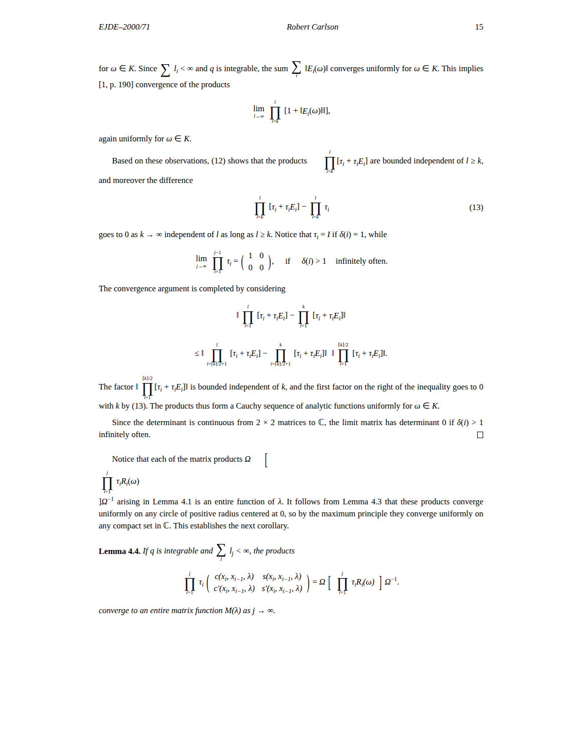EJDE–2000/71 Robert Carlson 15
for ω ∈ K. Since ∑ li < ∞ and q is integrable, the sum ∑i ‖Ei(ω)‖ converges uniformly for ω ∈ K. This implies [1, p. 190] convergence of the products
lim l→∞ l∏i=k [1 + ‖Ei(ω)‖‖],
again uniformly for ω ∈ K.
Based on these observations, (12) shows that the products l∏i=k[τi + τiEi] are bounded independent of l ≥ k, and moreover the difference
l∏i=k [τi + τiEi] − l∏i=k τi (13)
goes to 0 as k → ∞ independent of l as long as l ≥ k. Notice that τi = I if δ(i) = 1, while
lim j→∞ j−1∏i=1 τi = (
| 1 | 0 |
| 0 | 0 |
) , if δ(i) > 1 infinitely often.
The convergence argument is completed by considering
‖ l∏i=1 [τi + τiEi] − k∏i=1 [τi + τiEi]‖
≤ ‖ l∏i=⌈k⌉/2+1 [τi + τiEi] − k∏i=⌈k⌉/2+1 [τi + τiEi]‖ ‖ ⌈k⌉/2∏i=1 [τi + τiEi]‖.
The factor ‖ ⌈k⌉/2∏i=1[τi + τiEi]‖ is bounded independent of k, and the first factor on the right of the inequality goes to 0 with k by (13). The products thus form a Cauchy sequence of analytic functions uniformly for ω ∈ K.
Since the determinant is continuous from 2 × 2 matrices to ℂ, the limit matrix has determinant 0 if δ(i) > 1 infinitely often.
Notice that each of the matrix products Ω[
| j ∏ i =1 τ i R i ( ω ) |
] Ω−1 arising in Lemma 4.1 is an entire function of λ. It follows from Lemma 4.3 that these products converge uniformly on any circle of positive radius centered at 0, so by the maximum principle they converge uniformly on any compact set in ℂ. This establishes the next corollary.
Lemma 4.4. If q is integrable and ∑j lj < ∞, the products
j∏i=1 τi (
| c ( x i , x i−1 , λ ) | s ( x i , x i−1 , λ ) |
| c ′( x i , x i−1 , λ ) | s ′( x i , x i−1 , λ ) |
) = Ω [
| j ∏ i =1 τ i R i ( ω ) |
] Ω−1.
converge to an entire matrix function M(λ) as j → ∞.